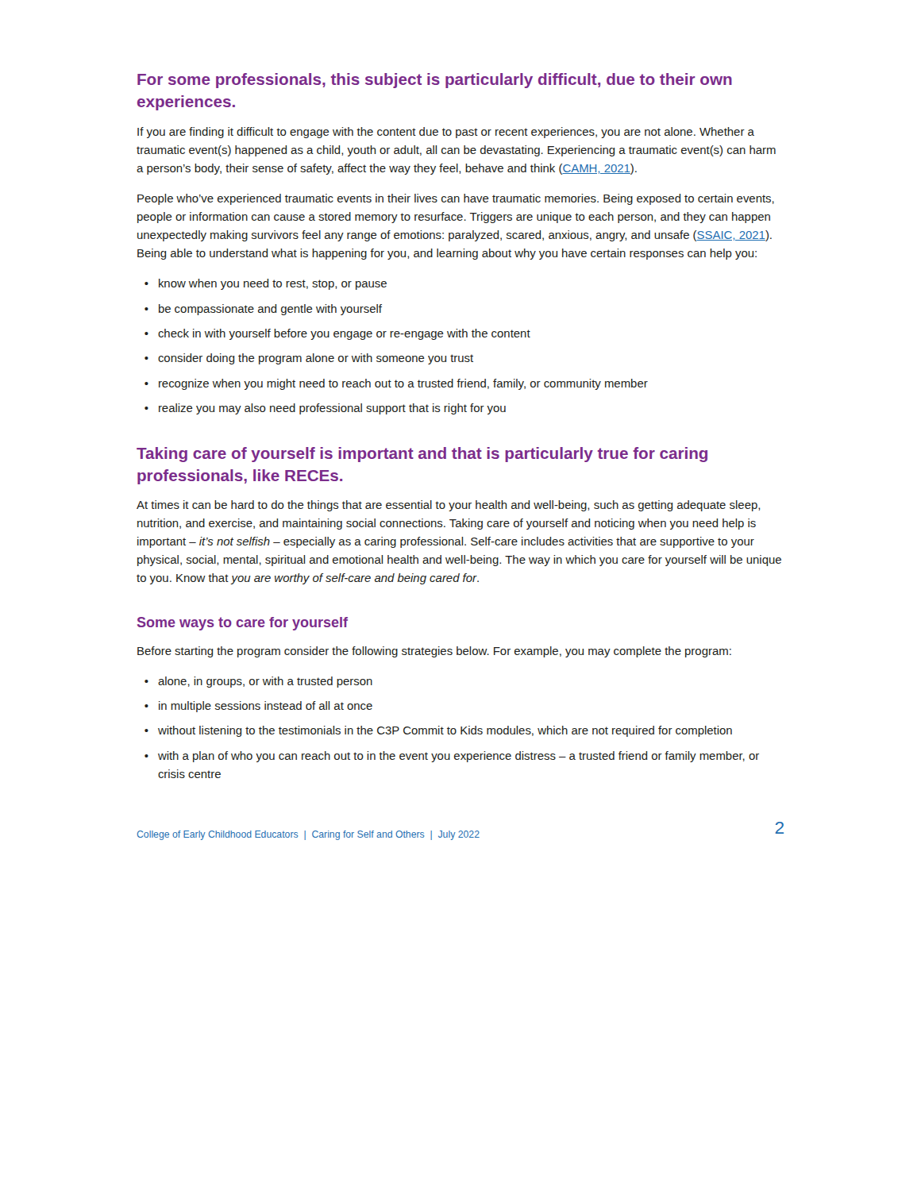For some professionals, this subject is particularly difficult, due to their own experiences.
If you are finding it difficult to engage with the content due to past or recent experiences, you are not alone. Whether a traumatic event(s) happened as a child, youth or adult, all can be devastating. Experiencing a traumatic event(s) can harm a person’s body, their sense of safety, affect the way they feel, behave and think (CAMH, 2021).
People who’ve experienced traumatic events in their lives can have traumatic memories. Being exposed to certain events, people or information can cause a stored memory to resurface. Triggers are unique to each person, and they can happen unexpectedly making survivors feel any range of emotions: paralyzed, scared, anxious, angry, and unsafe (SSAIC, 2021). Being able to understand what is happening for you, and learning about why you have certain responses can help you:
know when you need to rest, stop, or pause
be compassionate and gentle with yourself
check in with yourself before you engage or re-engage with the content
consider doing the program alone or with someone you trust
recognize when you might need to reach out to a trusted friend, family, or community member
realize you may also need professional support that is right for you
Taking care of yourself is important and that is particularly true for caring professionals, like RECEs.
At times it can be hard to do the things that are essential to your health and well-being, such as getting adequate sleep, nutrition, and exercise, and maintaining social connections. Taking care of yourself and noticing when you need help is important – it’s not selfish – especially as a caring professional. Self-care includes activities that are supportive to your physical, social, mental, spiritual and emotional health and well-being. The way in which you care for yourself will be unique to you. Know that you are worthy of self-care and being cared for.
Some ways to care for yourself
Before starting the program consider the following strategies below. For example, you may complete the program:
alone, in groups, or with a trusted person
in multiple sessions instead of all at once
without listening to the testimonials in the C3P Commit to Kids modules, which are not required for completion
with a plan of who you can reach out to in the event you experience distress – a trusted friend or family member, or crisis centre
College of Early Childhood Educators | Caring for Self and Others | July 2022
2